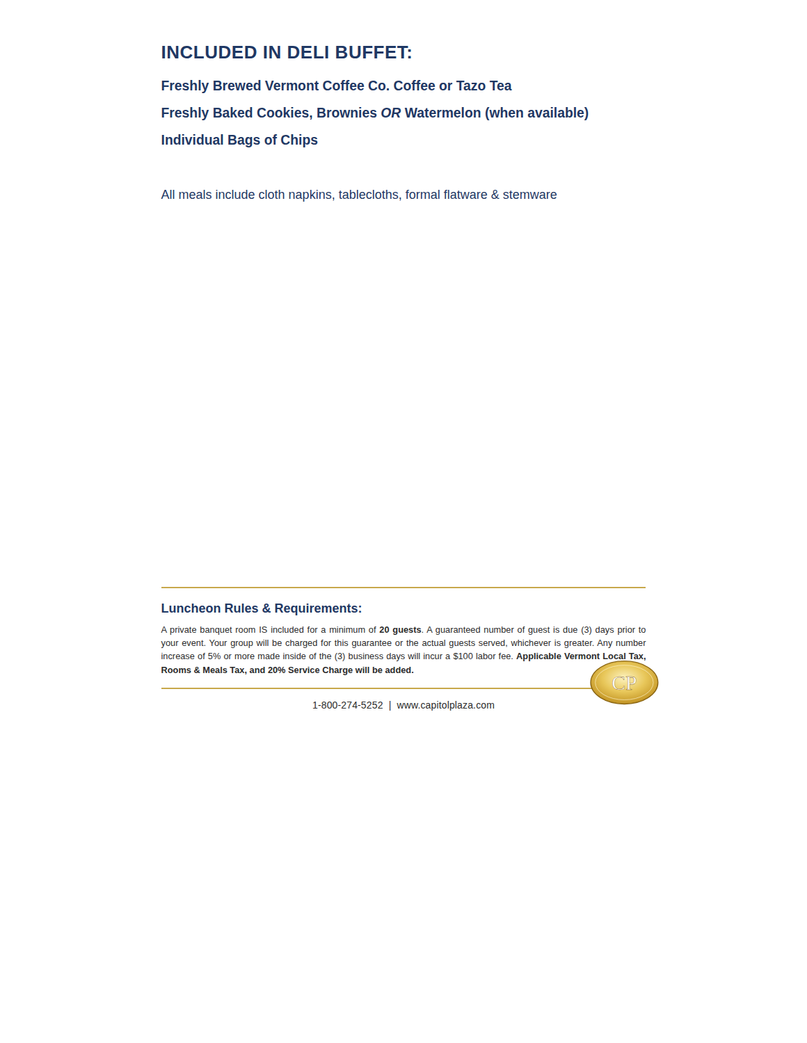Included in Deli Buffet:
Freshly Brewed Vermont Coffee Co. Coffee or Tazo Tea
Freshly Baked Cookies, Brownies OR Watermelon (when available)
Individual Bags of Chips
All meals include cloth napkins, tablecloths, formal flatware & stemware
Luncheon Rules & Requirements:
A private banquet room IS included for a minimum of 20 guests. A guaranteed number of guest is due (3) days prior to your event. Your group will be charged for this guarantee or the actual guests served, whichever is greater. Any number increase of 5% or more made inside of the (3) business days will incur a $100 labor fee. Applicable Vermont Local Tax, Rooms & Meals Tax, and 20% Service Charge will be added.
1-800-274-5252 | www.capitolplaza.com
CP